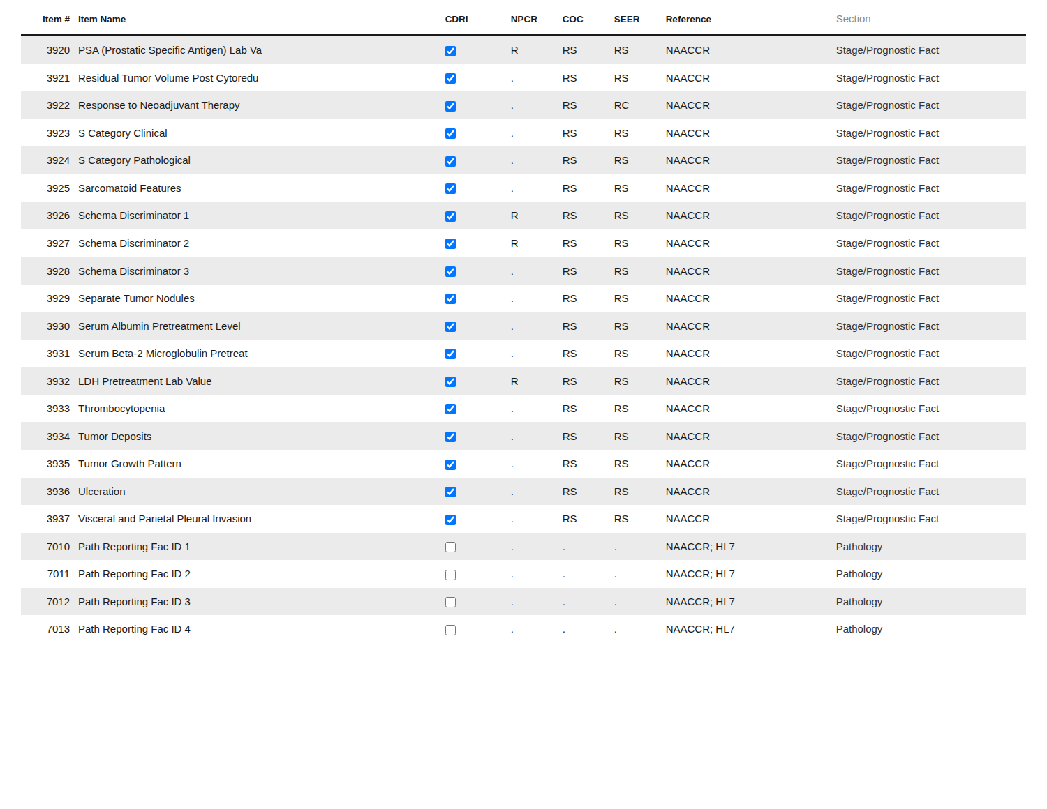| Item # | Item Name | CDRI | NPCR | COC | SEER | Reference | Section |
| --- | --- | --- | --- | --- | --- | --- | --- |
| 3920 | PSA (Prostatic Specific Antigen) Lab Va | | R | RS | RS | NAACCR | Stage/Prognostic Fact |
| 3921 | Residual Tumor Volume Post Cytoredu | | . | RS | RS | NAACCR | Stage/Prognostic Fact |
| 3922 | Response to Neoadjuvant Therapy | | . | RS | RC | NAACCR | Stage/Prognostic Fact |
| 3923 | S Category Clinical | | . | RS | RS | NAACCR | Stage/Prognostic Fact |
| 3924 | S Category Pathological | | . | RS | RS | NAACCR | Stage/Prognostic Fact |
| 3925 | Sarcomatoid Features | | . | RS | RS | NAACCR | Stage/Prognostic Fact |
| 3926 | Schema Discriminator 1 | | R | RS | RS | NAACCR | Stage/Prognostic Fact |
| 3927 | Schema Discriminator 2 | | R | RS | RS | NAACCR | Stage/Prognostic Fact |
| 3928 | Schema Discriminator 3 | | . | RS | RS | NAACCR | Stage/Prognostic Fact |
| 3929 | Separate Tumor Nodules | | . | RS | RS | NAACCR | Stage/Prognostic Fact |
| 3930 | Serum Albumin Pretreatment Level | | . | RS | RS | NAACCR | Stage/Prognostic Fact |
| 3931 | Serum Beta-2 Microglobulin Pretreat | | . | RS | RS | NAACCR | Stage/Prognostic Fact |
| 3932 | LDH Pretreatment Lab Value | | R | RS | RS | NAACCR | Stage/Prognostic Fact |
| 3933 | Thrombocytopenia | | . | RS | RS | NAACCR | Stage/Prognostic Fact |
| 3934 | Tumor Deposits | | . | RS | RS | NAACCR | Stage/Prognostic Fact |
| 3935 | Tumor Growth Pattern | | . | RS | RS | NAACCR | Stage/Prognostic Fact |
| 3936 | Ulceration | | . | RS | RS | NAACCR | Stage/Prognostic Fact |
| 3937 | Visceral and Parietal Pleural Invasion | | . | RS | RS | NAACCR | Stage/Prognostic Fact |
| 7010 | Path Reporting Fac ID 1 | | . | . | . | NAACCR; HL7 | Pathology |
| 7011 | Path Reporting Fac ID 2 | | . | . | . | NAACCR; HL7 | Pathology |
| 7012 | Path Reporting Fac ID 3 | | . | . | . | NAACCR; HL7 | Pathology |
| 7013 | Path Reporting Fac ID 4 | | . | . | . | NAACCR; HL7 | Pathology |